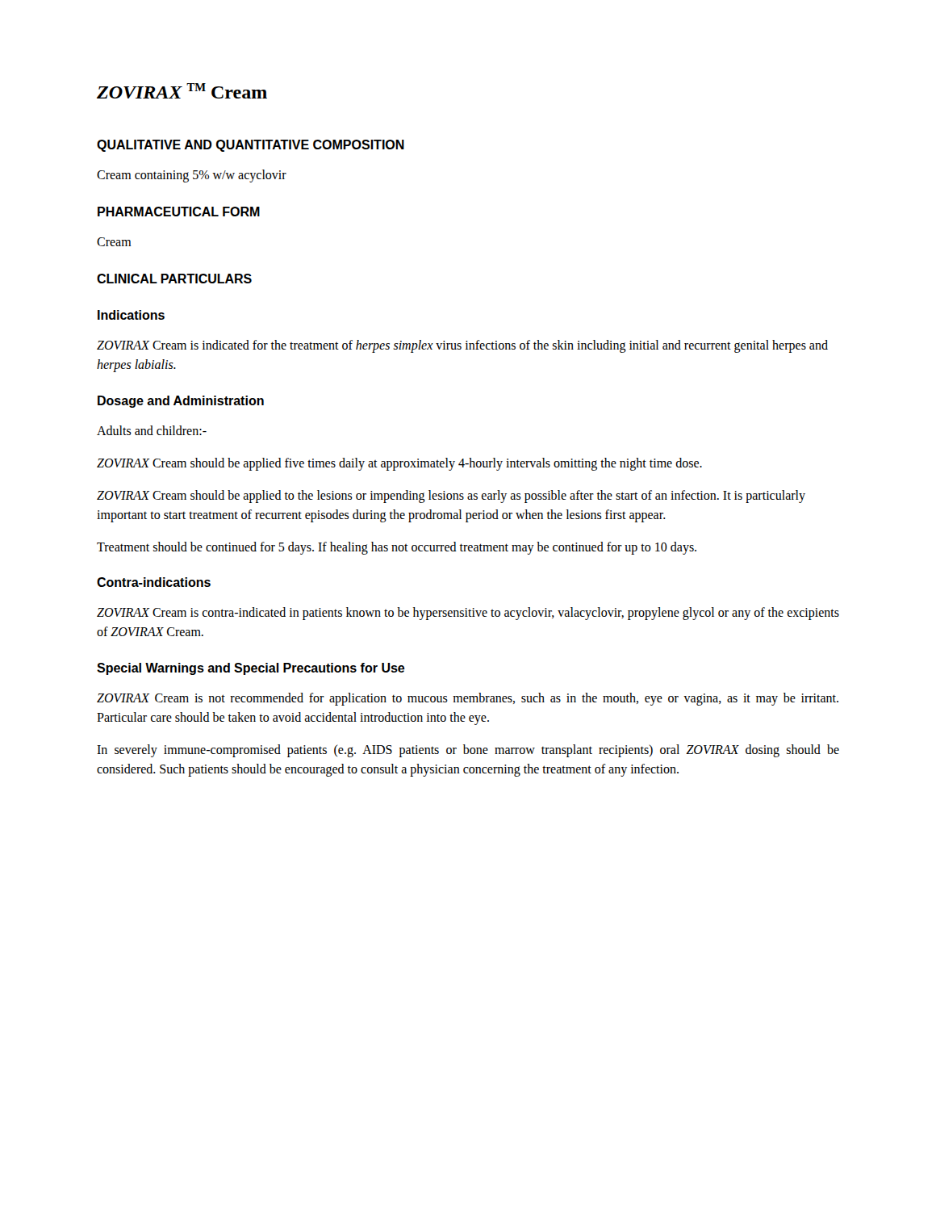ZOVIRAX TM Cream
QUALITATIVE AND QUANTITATIVE COMPOSITION
Cream containing 5% w/w acyclovir
PHARMACEUTICAL FORM
Cream
CLINICAL PARTICULARS
Indications
ZOVIRAX Cream is indicated for the treatment of herpes simplex virus infections of the skin including initial and recurrent genital herpes and herpes labialis.
Dosage and Administration
Adults and children:-
ZOVIRAX Cream should be applied five times daily at approximately 4-hourly intervals omitting the night time dose.
ZOVIRAX Cream should be applied to the lesions or impending lesions as early as possible after the start of an infection. It is particularly important to start treatment of recurrent episodes during the prodromal period or when the lesions first appear.
Treatment should be continued for 5 days. If healing has not occurred treatment may be continued for up to 10 days.
Contra-indications
ZOVIRAX Cream is contra-indicated in patients known to be hypersensitive to acyclovir, valacyclovir, propylene glycol or any of the excipients of ZOVIRAX Cream.
Special Warnings and Special Precautions for Use
ZOVIRAX Cream is not recommended for application to mucous membranes, such as in the mouth, eye or vagina, as it may be irritant. Particular care should be taken to avoid accidental introduction into the eye.
In severely immune-compromised patients (e.g. AIDS patients or bone marrow transplant recipients) oral ZOVIRAX dosing should be considered. Such patients should be encouraged to consult a physician concerning the treatment of any infection.